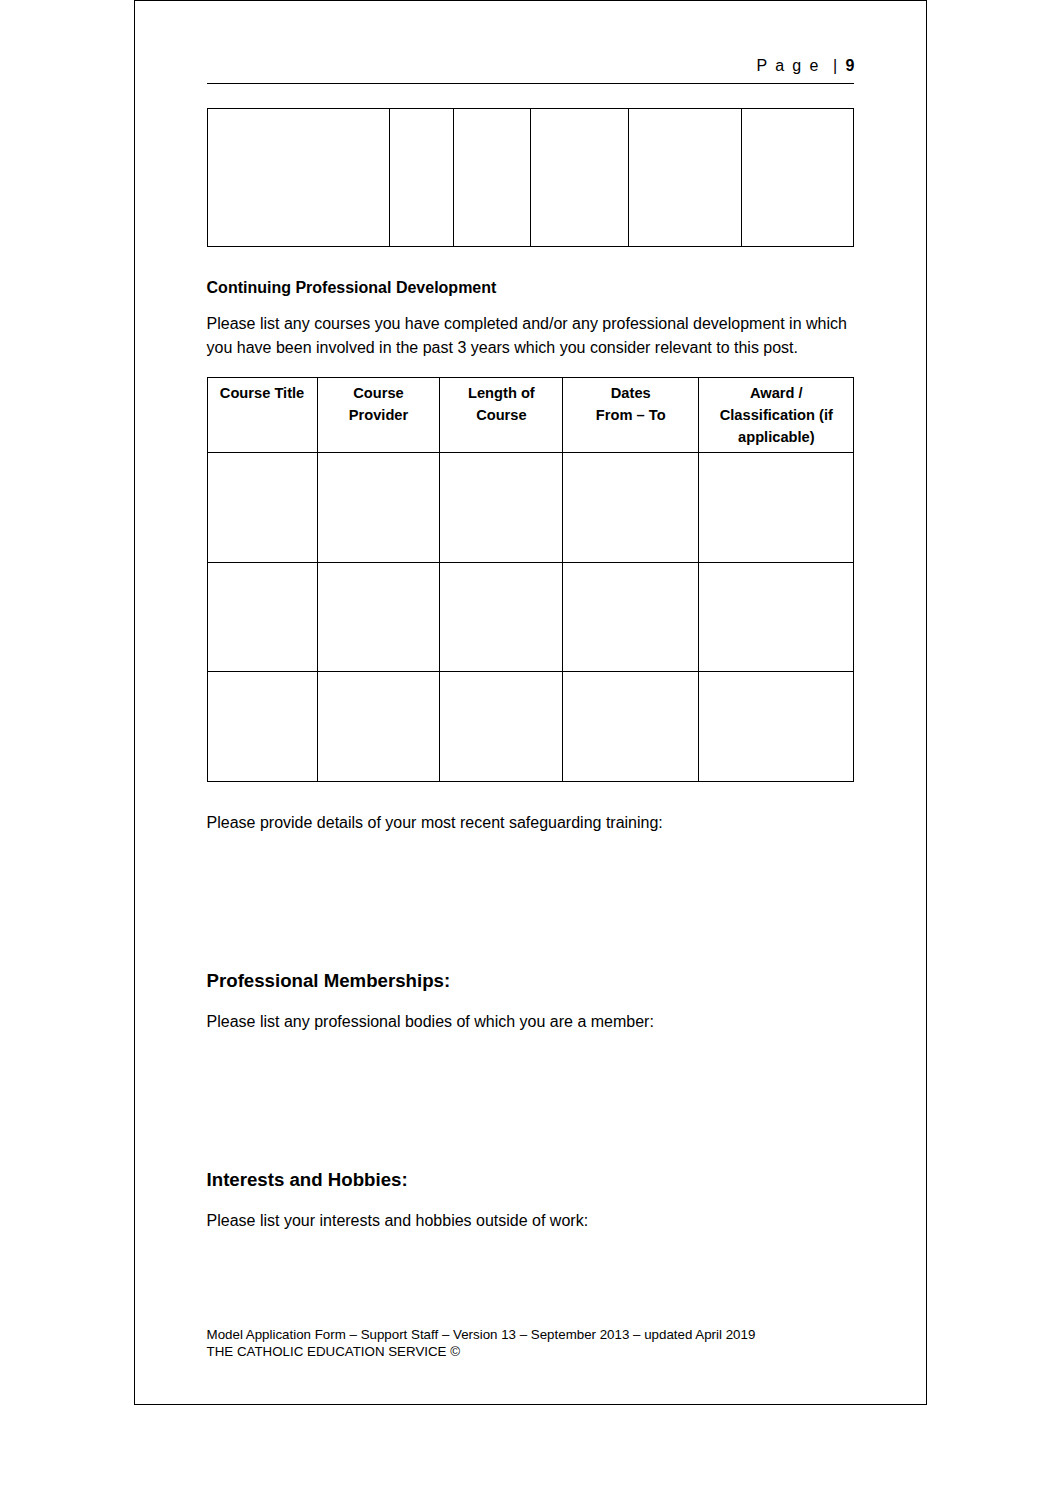P a g e | 9
Continuing Professional Development
Please list any courses you have completed and/or any professional development in which you have been involved in the past 3 years which you consider relevant to this post.
| Course Title | Course Provider | Length of Course | Dates From – To | Award / Classification (if applicable) |
| --- | --- | --- | --- | --- |
Please provide details of your most recent safeguarding training:
Professional Memberships:
Please list any professional bodies of which you are a member:
Interests and Hobbies:
Please list your interests and hobbies outside of work:
Model Application Form – Support Staff – Version 13 – September 2013 – updated April 2019
THE CATHOLIC EDUCATION SERVICE ©